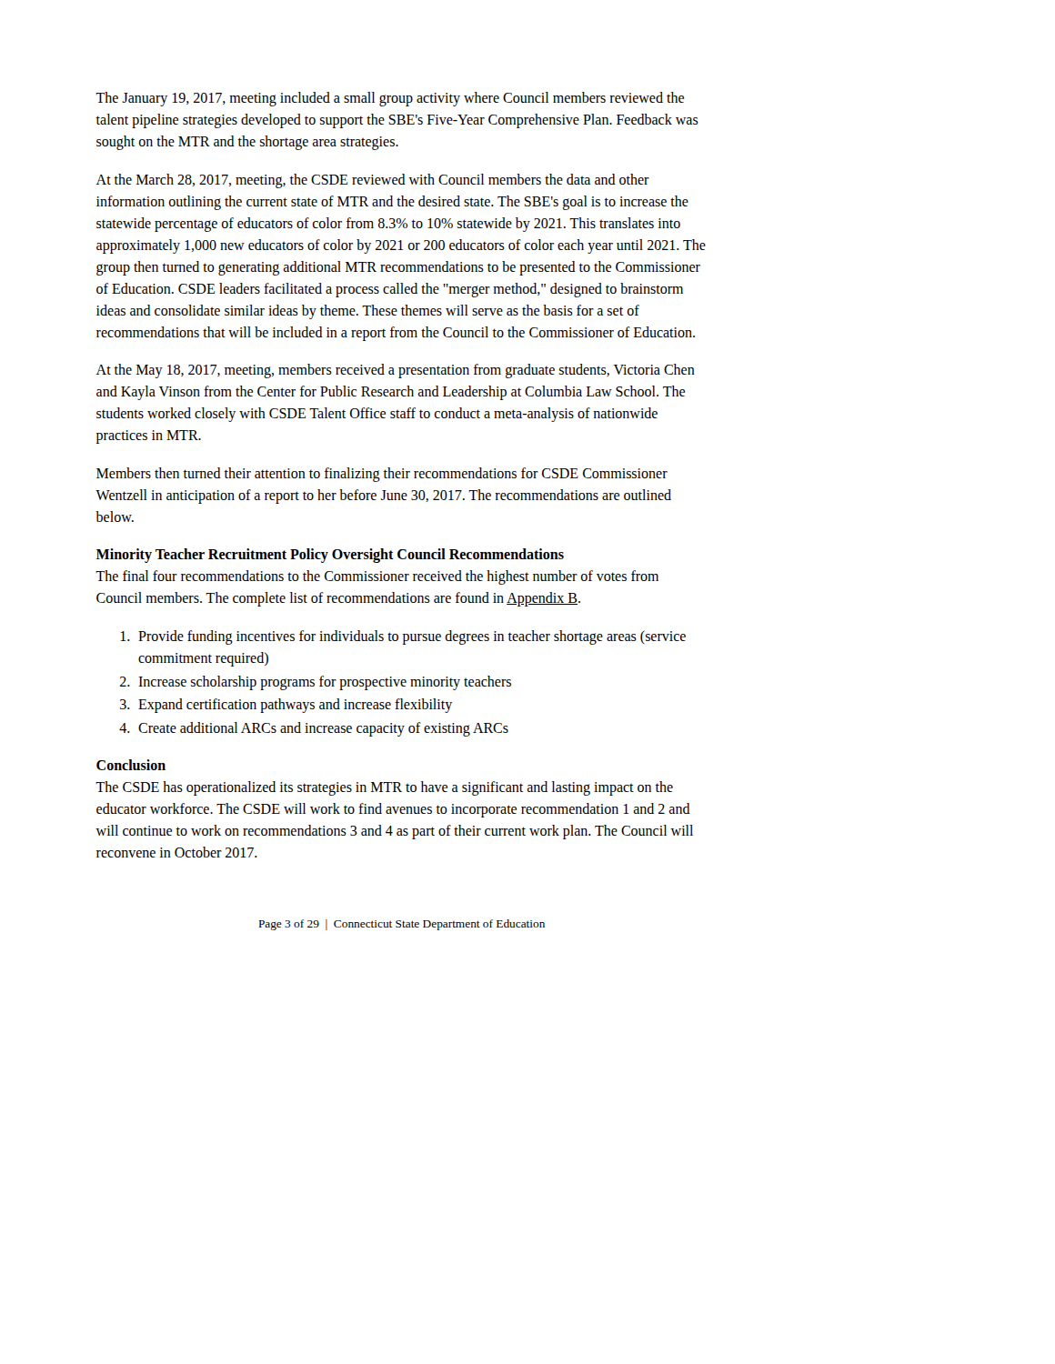The January 19, 2017, meeting included a small group activity where Council members reviewed the talent pipeline strategies developed to support the SBE's Five-Year Comprehensive Plan. Feedback was sought on the MTR and the shortage area strategies.
At the March 28, 2017, meeting, the CSDE reviewed with Council members the data and other information outlining the current state of MTR and the desired state. The SBE's goal is to increase the statewide percentage of educators of color from 8.3% to 10% statewide by 2021. This translates into approximately 1,000 new educators of color by 2021 or 200 educators of color each year until 2021. The group then turned to generating additional MTR recommendations to be presented to the Commissioner of Education. CSDE leaders facilitated a process called the "merger method," designed to brainstorm ideas and consolidate similar ideas by theme. These themes will serve as the basis for a set of recommendations that will be included in a report from the Council to the Commissioner of Education.
At the May 18, 2017, meeting, members received a presentation from graduate students, Victoria Chen and Kayla Vinson from the Center for Public Research and Leadership at Columbia Law School. The students worked closely with CSDE Talent Office staff to conduct a meta-analysis of nationwide practices in MTR.
Members then turned their attention to finalizing their recommendations for CSDE Commissioner Wentzell in anticipation of a report to her before June 30, 2017. The recommendations are outlined below.
Minority Teacher Recruitment Policy Oversight Council Recommendations
The final four recommendations to the Commissioner received the highest number of votes from Council members. The complete list of recommendations are found in Appendix B.
Provide funding incentives for individuals to pursue degrees in teacher shortage areas (service commitment required)
Increase scholarship programs for prospective minority teachers
Expand certification pathways and increase flexibility
Create additional ARCs and increase capacity of existing ARCs
Conclusion
The CSDE has operationalized its strategies in MTR to have a significant and lasting impact on the educator workforce. The CSDE will work to find avenues to incorporate recommendation 1 and 2 and will continue to work on recommendations 3 and 4 as part of their current work plan. The Council will reconvene in October 2017.
Page 3 of 29 | Connecticut State Department of Education